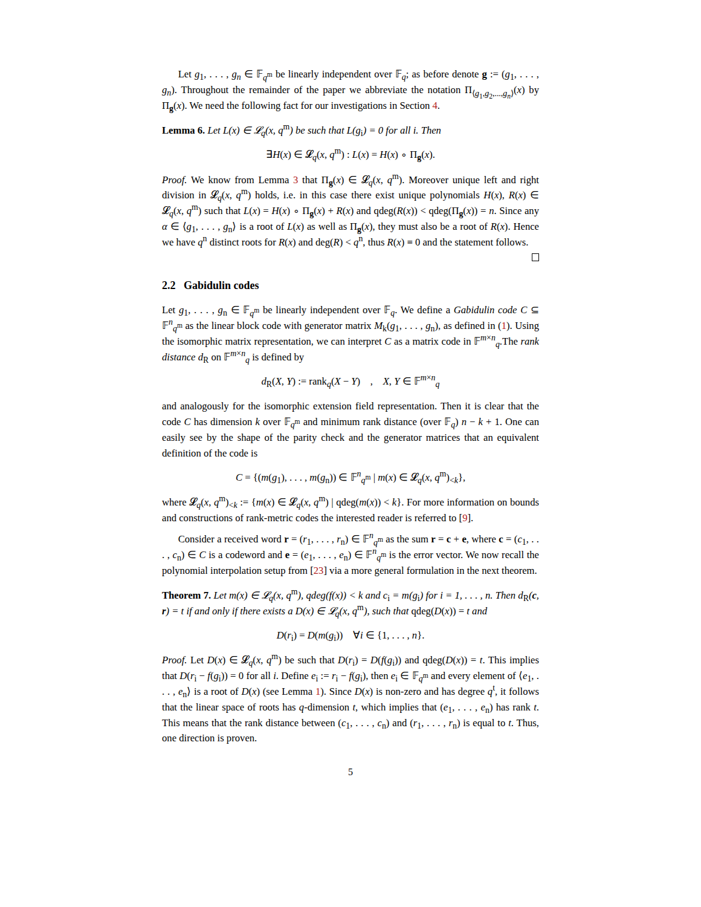Let g1, . . . , gn ∈ 𝔽qm be linearly independent over 𝔽q; as before denote g := (g1, . . . , gn). Throughout the remainder of the paper we abbreviate the notation Π⟨g1,g2,...,gn⟩(x) by Πg(x). We need the following fact for our investigations in Section 4.
Lemma 6. Let L(x) ∈ 𝓛q(x, qm) be such that L(gi) = 0 for all i. Then
∃H(x) ∈ 𝓛q(x, qm) : L(x) = H(x) ∘ Πg(x).
Proof. We know from Lemma 3 that Πg(x) ∈ 𝓛q(x, qm). Moreover unique left and right division in 𝓛q(x, qm) holds, i.e. in this case there exist unique polynomials H(x), R(x) ∈ 𝓛q(x, qm) such that L(x) = H(x) ∘ Πg(x) + R(x) and qdeg(R(x)) < qdeg(Πg(x)) = n. Since any α ∈ ⟨g1, . . . , gn⟩ is a root of L(x) as well as Πg(x), they must also be a root of R(x). Hence we have qn distinct roots for R(x) and deg(R) < qn, thus R(x) ≡ 0 and the statement follows.
2.2 Gabidulin codes
Let g1, . . . , gn ∈ 𝔽qm be linearly independent over 𝔽q. We define a Gabidulin code C ⊆ 𝔽nqm as the linear block code with generator matrix Mk(g1, . . . , gn), as defined in (1). Using the isomorphic matrix representation, we can interpret C as a matrix code in 𝔽m×nq.The rank distance dR on 𝔽m×nq is defined by
dR(X, Y) := rankq(X − Y) , X, Y ∈ 𝔽m×nq
and analogously for the isomorphic extension field representation. Then it is clear that the code C has dimension k over 𝔽qm and minimum rank distance (over 𝔽q) n − k + 1. One can easily see by the shape of the parity check and the generator matrices that an equivalent definition of the code is
C = {(m(g1), . . . , m(gn)) ∈ 𝔽nqm | m(x) ∈ 𝓛q(x, qm)<k},
where 𝓛q(x, qm)<k := {m(x) ∈ 𝓛q(x, qm) | qdeg(m(x)) < k}. For more information on bounds and constructions of rank-metric codes the interested reader is referred to [9].
Consider a received word r = (r1, . . . , rn) ∈ 𝔽nqm as the sum r = c + e, where c = (c1, . . . , cn) ∈ C is a codeword and e = (e1, . . . , en) ∈ 𝔽nqm is the error vector. We now recall the polynomial interpolation setup from [23] via a more general formulation in the next theorem.
Theorem 7. Let m(x) ∈ 𝓛q(x, qm), qdeg(f(x)) < k and ci = m(gi) for i = 1, . . . , n. Then dR(c, r) = t if and only if there exists a D(x) ∈ 𝓛q(x, qm), such that qdeg(D(x)) = t and
D(ri) = D(m(gi)) ∀i ∈ {1, . . . , n}.
Proof. Let D(x) ∈ 𝓛q(x, qm) be such that D(ri) = D(f(gi)) and qdeg(D(x)) = t. This implies that D(ri − f(gi)) = 0 for all i. Define ei := ri − f(gi), then ei ∈ 𝔽qm and every element of ⟨e1, . . . , en⟩ is a root of D(x) (see Lemma 1). Since D(x) is non-zero and has degree qt, it follows that the linear space of roots has q-dimension t, which implies that (e1, . . . , en) has rank t. This means that the rank distance between (c1, . . . , cn) and (r1, . . . , rn) is equal to t. Thus, one direction is proven.
5